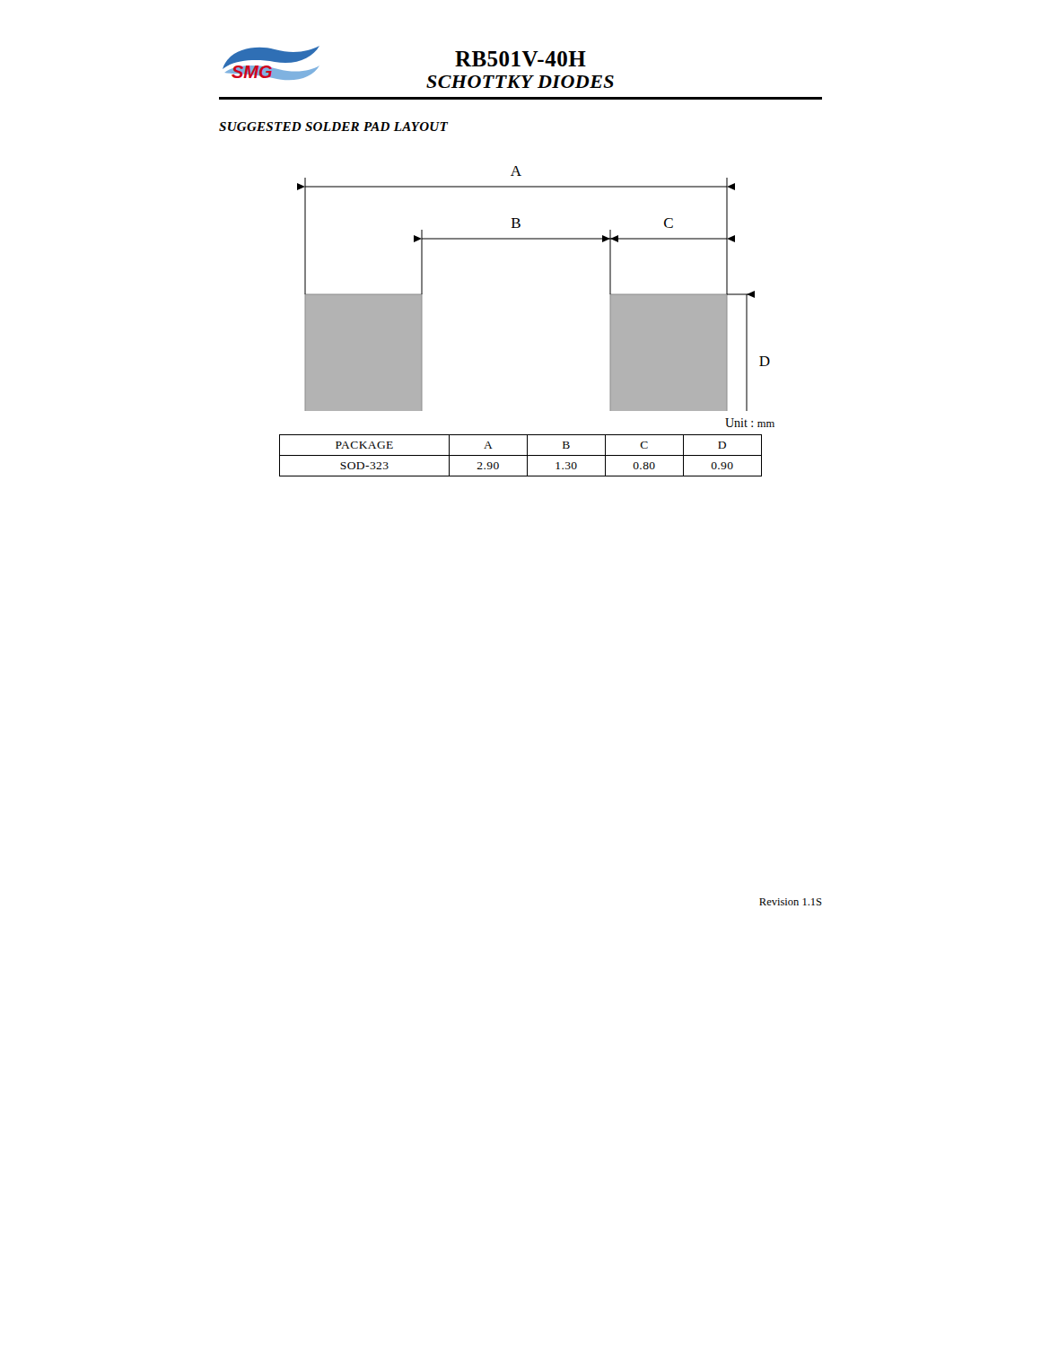SMG
RB501V-40H
SCHOTTKY DIODES
SUGGESTED SOLDER PAD LAYOUT
A B C D
Unit : mm
| PACKAGE | A | B | C | D |
| --- | --- | --- | --- | --- |
| SOD-323 | 2.90 | 1.30 | 0.80 | 0.90 |
Revision 1.1S